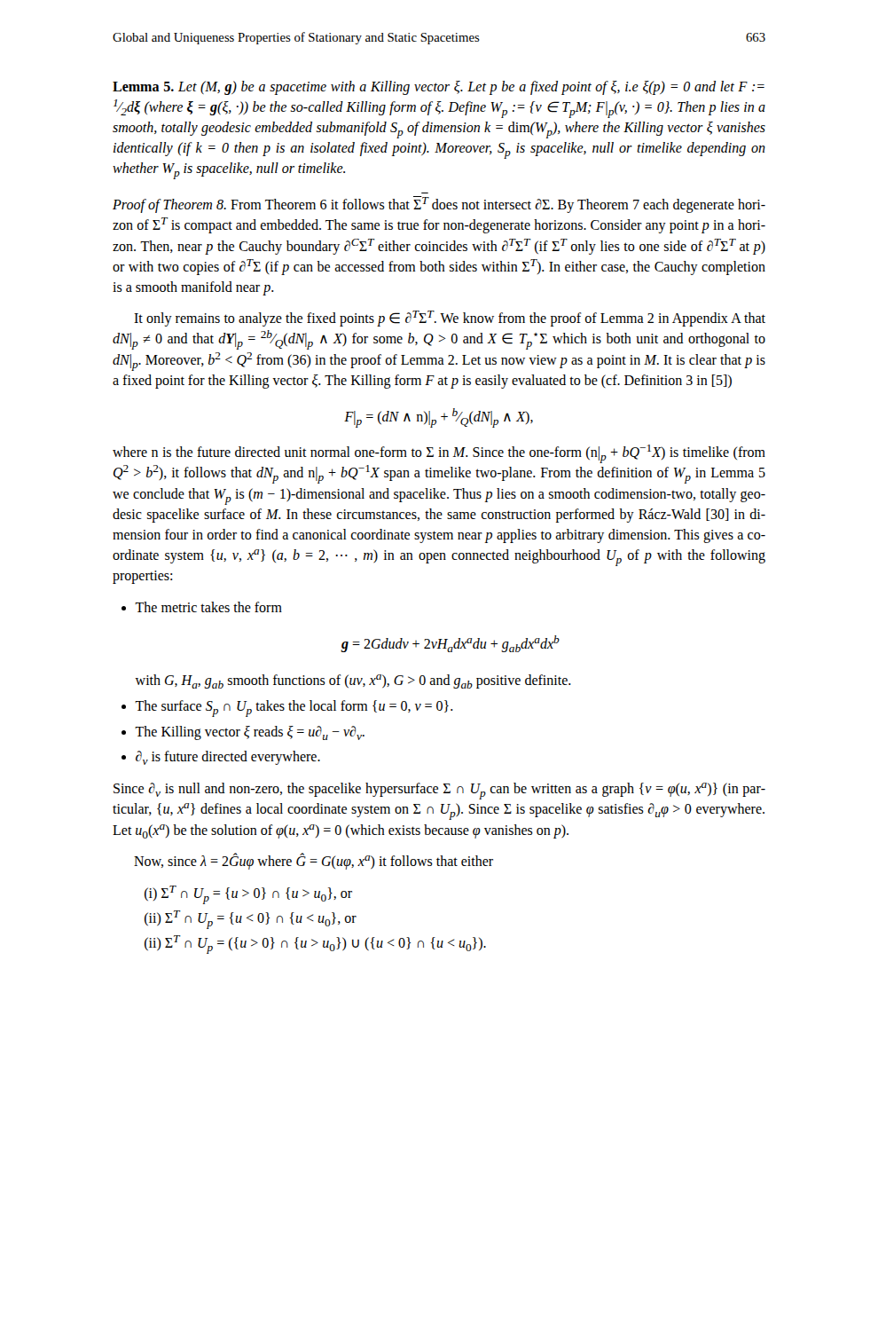Global and Uniqueness Properties of Stationary and Static Spacetimes 663
Lemma 5. Let (M, g) be a spacetime with a Killing vector ξ. Let p be a fixed point of ξ, i.e ξ(p) = 0 and let F := 1⁄2dξ (where ξ = g(ξ, ·)) be the so-called Killing form of ξ. Define Wp := {v ∈ TpM; F|p(v, ·) = 0}. Then p lies in a smooth, totally geodesic embedded submanifold Sp of dimension k = dim(Wp), where the Killing vector ξ vanishes identically (if k = 0 then p is an isolated fixed point). Moreover, Sp is spacelike, null or timelike depending on whether Wp is spacelike, null or timelike.
Proof of Theorem 8. From Theorem 6 it follows that ΣT does not intersect ∂Σ. By Theorem 7 each degenerate horizon of ΣT is compact and embedded. The same is true for non-degenerate horizons. Consider any point p in a horizon. Then, near p the Cauchy boundary ∂CΣT either coincides with ∂TΣT (if ΣT only lies to one side of ∂TΣT at p) or with two copies of ∂TΣ (if p can be accessed from both sides within ΣT). In either case, the Cauchy completion is a smooth manifold near p.
It only remains to analyze the fixed points p ∈ ∂TΣT. We know from the proof of Lemma 2 in Appendix A that dN|p ≠ 0 and that dY|p = 2b⁄Q(dN|p ∧ X) for some b, Q > 0 and X ∈ Tp⋆Σ which is both unit and orthogonal to dN|p. Moreover, b2 < Q2 from (36) in the proof of Lemma 2. Let us now view p as a point in M. It is clear that p is a fixed point for the Killing vector ξ. The Killing form F at p is easily evaluated to be (cf. Definition 3 in [5])
F|p = (dN ∧ n)|p + b⁄Q(dN|p ∧ X),
where n is the future directed unit normal one-form to Σ in M. Since the one-form (n|p + bQ−1X) is timelike (from Q2 > b2), it follows that dNp and n|p + bQ−1X span a timelike two-plane. From the definition of Wp in Lemma 5 we conclude that Wp is (m − 1)-dimensional and spacelike. Thus p lies on a smooth codimension-two, totally geodesic spacelike surface of M. In these circumstances, the same construction performed by Rácz-Wald [30] in dimension four in order to find a canonical coordinate system near p applies to arbitrary dimension. This gives a coordinate system {u, v, xa} (a, b = 2, ⋯ , m) in an open connected neighbourhood Up of p with the following properties:
The metric takes the form
g = 2Gdudv + 2vHadxadu + gabdxadxb
with G, Ha, gab smooth functions of (uv, xa), G > 0 and gab positive definite.
The surface Sp ∩ Up takes the local form {u = 0, v = 0}.
The Killing vector ξ reads ξ = u∂u − v∂v.
∂v is future directed everywhere.
Since ∂v is null and non-zero, the spacelike hypersurface Σ ∩ Up can be written as a graph {v = φ(u, xa)} (in particular, {u, xa} defines a local coordinate system on Σ ∩ Up). Since Σ is spacelike φ satisfies ∂uφ > 0 everywhere. Let u0(xa) be the solution of φ(u, xa) = 0 (which exists because φ vanishes on p).
Now, since λ = 2Ĝuφ where Ĝ = G(uφ, xa) it follows that either
(i) ΣT ∩ Up = {u > 0} ∩ {u > u0}, or
(ii) ΣT ∩ Up = {u < 0} ∩ {u < u0}, or
(ii) ΣT ∩ Up = ({u > 0} ∩ {u > u0}) ∪ ({u < 0} ∩ {u < u0}).